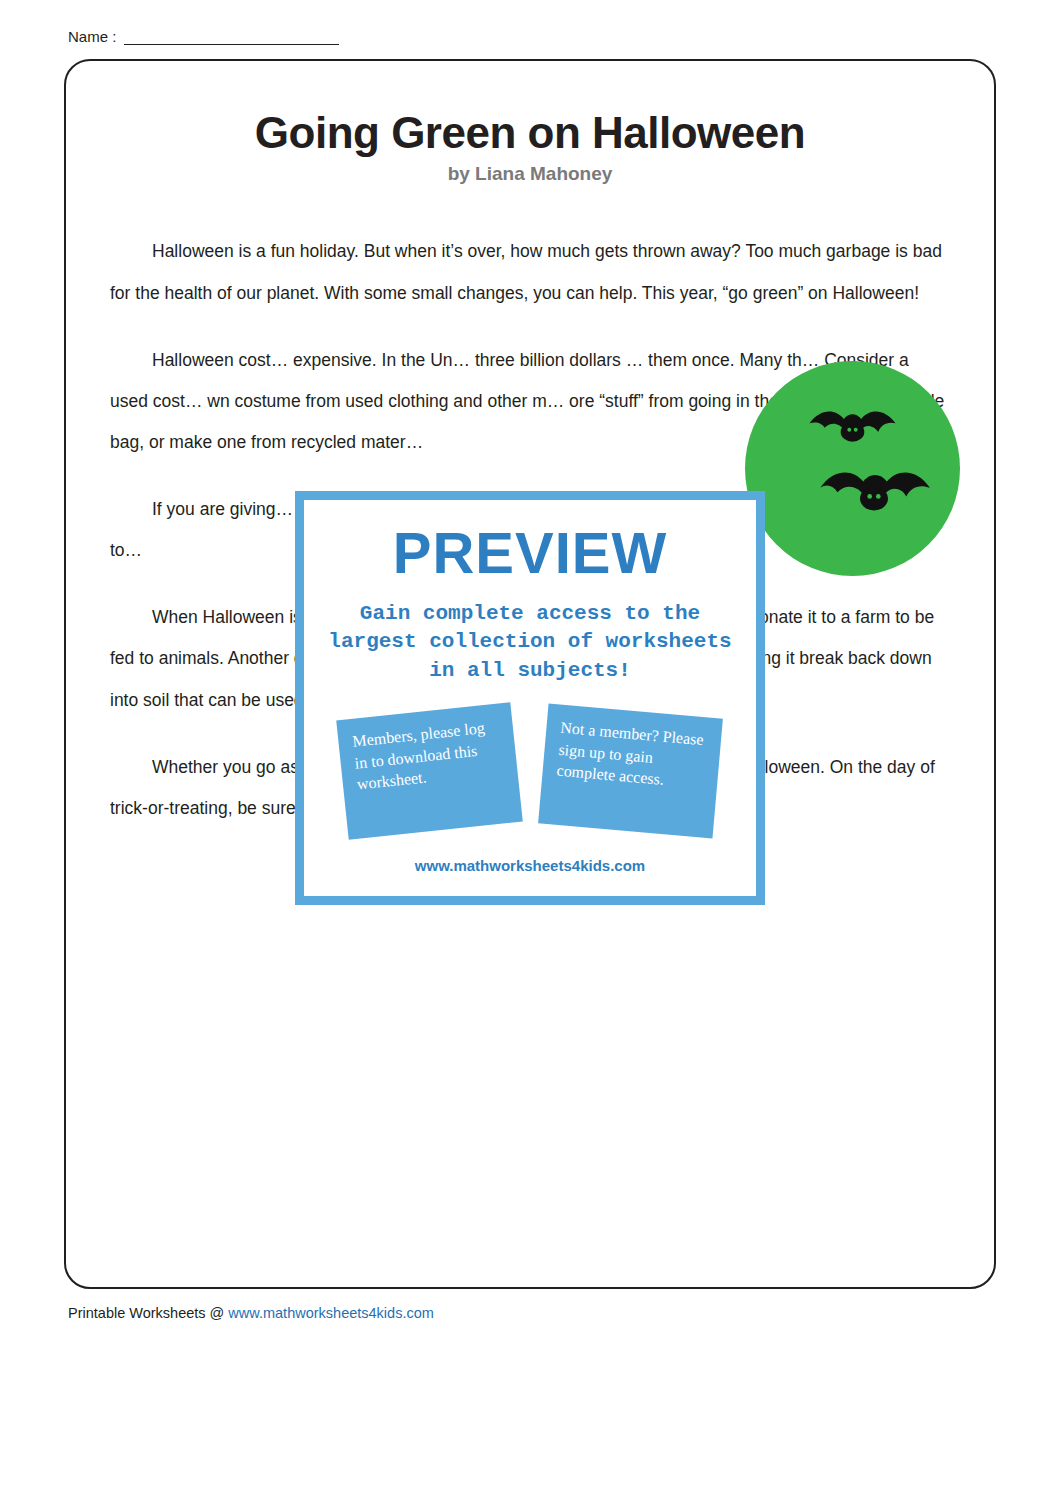Name :
Going Green on Halloween
by Liana Mahoney
Halloween is a fun holiday. But when it’s over, how much gets thrown away? Too much garbage is bad for the health of our planet. With some small changes, you can help. This year, “go green” on Halloween!
Halloween cost… expensive. In the Un… three billion dollars … them once. Many th… Consider a used cost… wn costume from used clothing and other m… ore “stuff” from going in the garbage. On H… ble bag, or make one from recycled mater…
If you are giving… s. A fresh apple, banana, or orange d… e than wrapped candy. They’re healthier, to…
When Halloween is over, what will you do with that jack-o-lantern? You could donate it to a farm to be fed to animals. Another option is to compost it. This means putting it outside and letting it break back down into soil that can be used for gardening.
Whether you go as a ghost or a cat this Halloween, it’s easy to go green on Halloween. On the day of trick-or-treating, be sure to treat your planet well!
PREVIEW
Gain complete access to the largest collection of worksheets in all subjects!
Members, please log in to download this worksheet.
Not a member? Please sign up to gain complete access.
www.mathworksheets4kids.com
Printable Worksheets @ www.mathworksheets4kids.com